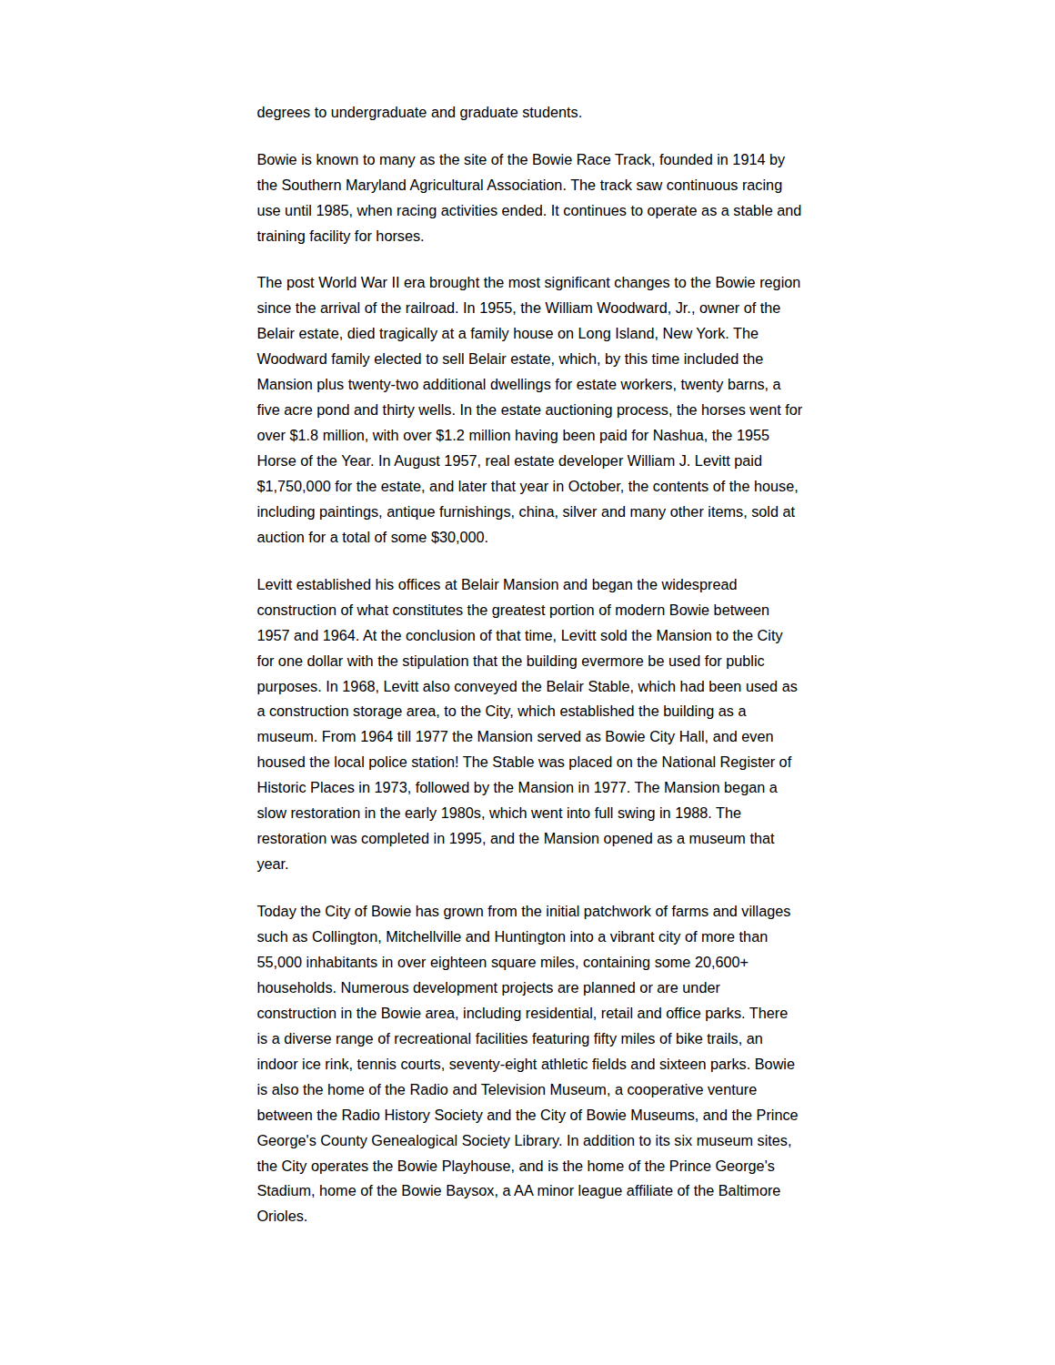degrees to undergraduate and graduate students.
Bowie is known to many as the site of the Bowie Race Track, founded in 1914 by the Southern Maryland Agricultural Association. The track saw continuous racing use until 1985, when racing activities ended. It continues to operate as a stable and training facility for horses.
The post World War II era brought the most significant changes to the Bowie region since the arrival of the railroad. In 1955, the William Woodward, Jr., owner of the Belair estate, died tragically at a family house on Long Island, New York. The Woodward family elected to sell Belair estate, which, by this time included the Mansion plus twenty-two additional dwellings for estate workers, twenty barns, a five acre pond and thirty wells. In the estate auctioning process, the horses went for over $1.8 million, with over $1.2 million having been paid for Nashua, the 1955 Horse of the Year. In August 1957, real estate developer William J. Levitt paid $1,750,000 for the estate, and later that year in October, the contents of the house, including paintings, antique furnishings, china, silver and many other items, sold at auction for a total of some $30,000.
Levitt established his offices at Belair Mansion and began the widespread construction of what constitutes the greatest portion of modern Bowie between 1957 and 1964. At the conclusion of that time, Levitt sold the Mansion to the City for one dollar with the stipulation that the building evermore be used for public purposes. In 1968, Levitt also conveyed the Belair Stable, which had been used as a construction storage area, to the City, which established the building as a museum. From 1964 till 1977 the Mansion served as Bowie City Hall, and even housed the local police station! The Stable was placed on the National Register of Historic Places in 1973, followed by the Mansion in 1977. The Mansion began a slow restoration in the early 1980s, which went into full swing in 1988. The restoration was completed in 1995, and the Mansion opened as a museum that year.
Today the City of Bowie has grown from the initial patchwork of farms and villages such as Collington, Mitchellville and Huntington into a vibrant city of more than 55,000 inhabitants in over eighteen square miles, containing some 20,600+ households. Numerous development projects are planned or are under construction in the Bowie area, including residential, retail and office parks. There is a diverse range of recreational facilities featuring fifty miles of bike trails, an indoor ice rink, tennis courts, seventy-eight athletic fields and sixteen parks. Bowie is also the home of the Radio and Television Museum, a cooperative venture between the Radio History Society and the City of Bowie Museums, and the Prince George's County Genealogical Society Library. In addition to its six museum sites, the City operates the Bowie Playhouse, and is the home of the Prince George's Stadium, home of the Bowie Baysox, a AA minor league affiliate of the Baltimore Orioles.